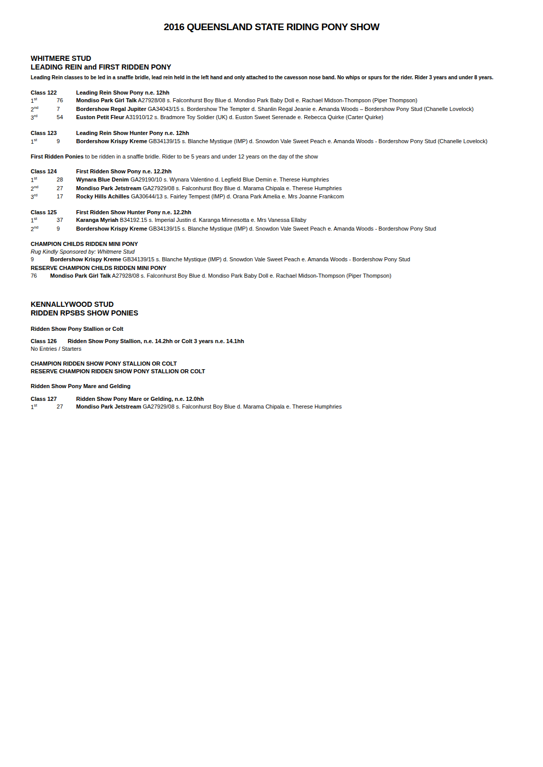2016 QUEENSLAND STATE RIDING PONY SHOW
WHITMERE STUD
LEADING REIN and FIRST RIDDEN PONY
Leading Rein classes to be led in a snaffle bridle, lead rein held in the left hand and only attached to the cavesson nose band. No whips or spurs for the rider. Rider 3 years and under 8 years.
| Class 122 | | Leading Rein Show Pony n.e. 12hh |
| 1 st | 76 | Mondiso Park Girl Talk A27928/08 s. Falconhurst Boy Blue d. Mondiso Park Baby Doll e. Rachael Midson-Thompson (Piper Thompson) |
| 2 nd | 7 | Bordershow Regal Jupiter GA34043/15 s. Bordershow The Tempter d. Shanlin Regal Jeanie e. Amanda Woods – Bordershow Pony Stud (Chanelle Lovelock) |
| 3 rd | 54 | Euston Petit Fleur A31910/12 s. Bradmore Toy Soldier (UK) d. Euston Sweet Serenade e. Rebecca Quirke (Carter Quirke) |
| Class 123 | | Leading Rein Show Hunter Pony n.e. 12hh |
| 1 st | 9 | Bordershow Krispy Kreme GB34139/15 s. Blanche Mystique (IMP) d. Snowdon Vale Sweet Peach e. Amanda Woods - Bordershow Pony Stud (Chanelle Lovelock) |
First Ridden Ponies to be ridden in a snaffle bridle. Rider to be 5 years and under 12 years on the day of the show
| Class 124 | | First Ridden Show Pony n.e. 12.2hh |
| 1 st | 28 | Wynara Blue Denim GA29190/10 s. Wynara Valentino d. Legfield Blue Demin e. Therese Humphries |
| 2 nd | 27 | Mondiso Park Jetstream GA27929/08 s. Falconhurst Boy Blue d. Marama Chipala e. Therese Humphries |
| 3 rd | 17 | Rocky Hills Achilles GA30644/13 s. Fairley Tempest (IMP) d. Orana Park Amelia e. Mrs Joanne Frankcom |
| Class 125 | | First Ridden Show Hunter Pony n.e. 12.2hh |
| 1 st | 37 | Karanga Myriah B34192.15 s. Imperial Justin d. Karanga Minnesotta e. Mrs Vanessa Ellaby |
| 2 nd | 9 | Bordershow Krispy Kreme GB34139/15 s. Blanche Mystique (IMP) d. Snowdon Vale Sweet Peach e. Amanda Woods - Bordershow Pony Stud |
CHAMPION CHILDS RIDDEN MINI PONY
Rug Kindly Sponsored by: Whitmere Stud
| 9 | Bordershow Krispy Kreme GB34139/15 s. Blanche Mystique (IMP) d. Snowdon Vale Sweet Peach e. Amanda Woods - Bordershow Pony Stud |
RESERVE CHAMPION CHILDS RIDDEN MINI PONY
| 76 | Mondiso Park Girl Talk A27928/08 s. Falconhurst Boy Blue d. Mondiso Park Baby Doll e. Rachael Midson-Thompson (Piper Thompson) |
KENNALLYWOOD STUD
RIDDEN RPSBS SHOW PONIES
Ridden Show Pony Stallion or Colt
Class 126 Ridden Show Pony Stallion, n.e. 14.2hh or Colt 3 years n.e. 14.1hh
No Entries / Starters
CHAMPION RIDDEN SHOW PONY STALLION OR COLT
RESERVE CHAMPION RIDDEN SHOW PONY STALLION OR COLT
Ridden Show Pony Mare and Gelding
| Class 127 | | Ridden Show Pony Mare or Gelding, n.e. 12.0hh |
| 1 st | 27 | Mondiso Park Jetstream GA27929/08 s. Falconhurst Boy Blue d. Marama Chipala e. Therese Humphries |